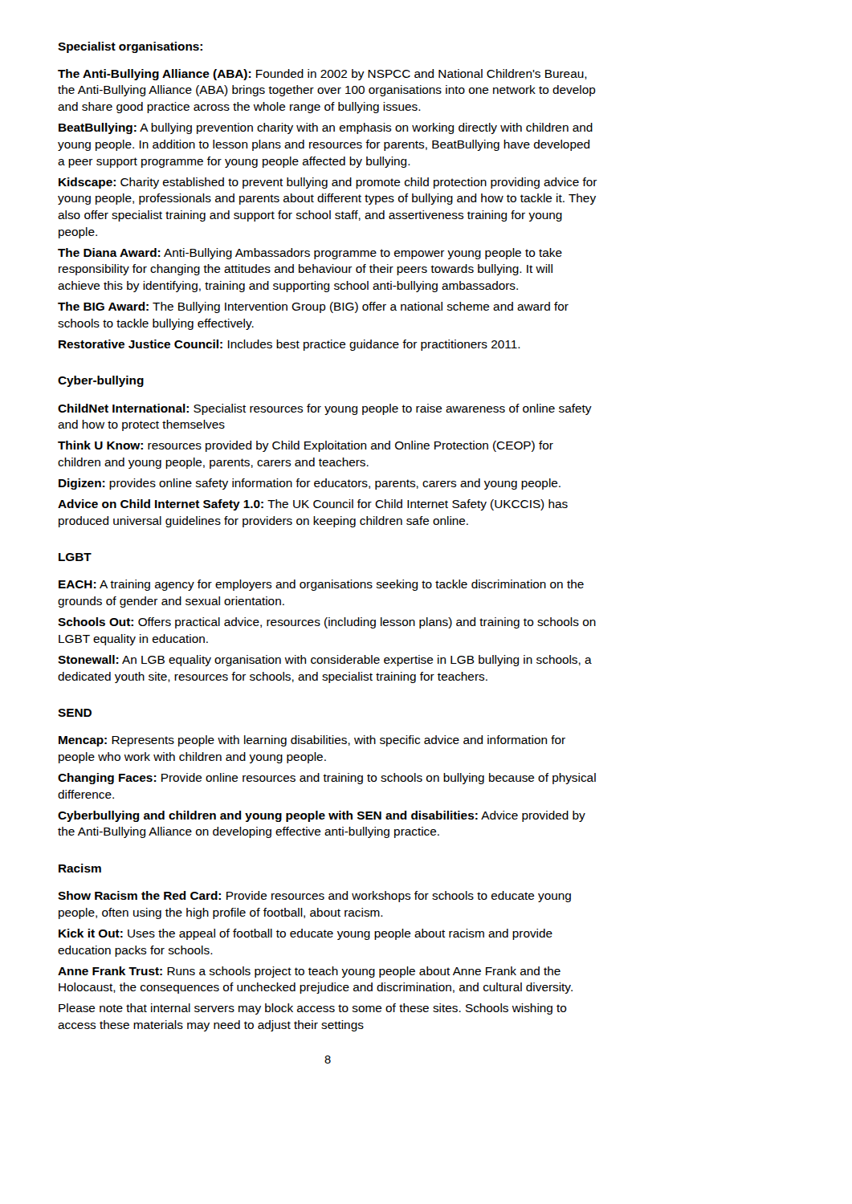Specialist organisations:
The Anti-Bullying Alliance (ABA): Founded in 2002 by NSPCC and National Children's Bureau, the Anti-Bullying Alliance (ABA) brings together over 100 organisations into one network to develop and share good practice across the whole range of bullying issues.
BeatBullying: A bullying prevention charity with an emphasis on working directly with children and young people. In addition to lesson plans and resources for parents, BeatBullying have developed a peer support programme for young people affected by bullying.
Kidscape: Charity established to prevent bullying and promote child protection providing advice for young people, professionals and parents about different types of bullying and how to tackle it. They also offer specialist training and support for school staff, and assertiveness training for young people.
The Diana Award: Anti-Bullying Ambassadors programme to empower young people to take responsibility for changing the attitudes and behaviour of their peers towards bullying. It will achieve this by identifying, training and supporting school anti-bullying ambassadors.
The BIG Award: The Bullying Intervention Group (BIG) offer a national scheme and award for schools to tackle bullying effectively.
Restorative Justice Council: Includes best practice guidance for practitioners 2011.
Cyber-bullying
ChildNet International: Specialist resources for young people to raise awareness of online safety and how to protect themselves
Think U Know: resources provided by Child Exploitation and Online Protection (CEOP) for children and young people, parents, carers and teachers.
Digizen: provides online safety information for educators, parents, carers and young people.
Advice on Child Internet Safety 1.0: The UK Council for Child Internet Safety (UKCCIS) has produced universal guidelines for providers on keeping children safe online.
LGBT
EACH: A training agency for employers and organisations seeking to tackle discrimination on the grounds of gender and sexual orientation.
Schools Out: Offers practical advice, resources (including lesson plans) and training to schools on LGBT equality in education.
Stonewall: An LGB equality organisation with considerable expertise in LGB bullying in schools, a dedicated youth site, resources for schools, and specialist training for teachers.
SEND
Mencap: Represents people with learning disabilities, with specific advice and information for people who work with children and young people.
Changing Faces: Provide online resources and training to schools on bullying because of physical difference.
Cyberbullying and children and young people with SEN and disabilities: Advice provided by the Anti-Bullying Alliance on developing effective anti-bullying practice.
Racism
Show Racism the Red Card: Provide resources and workshops for schools to educate young people, often using the high profile of football, about racism.
Kick it Out: Uses the appeal of football to educate young people about racism and provide education packs for schools.
Anne Frank Trust: Runs a schools project to teach young people about Anne Frank and the Holocaust, the consequences of unchecked prejudice and discrimination, and cultural diversity.
Please note that internal servers may block access to some of these sites. Schools wishing to access these materials may need to adjust their settings
8